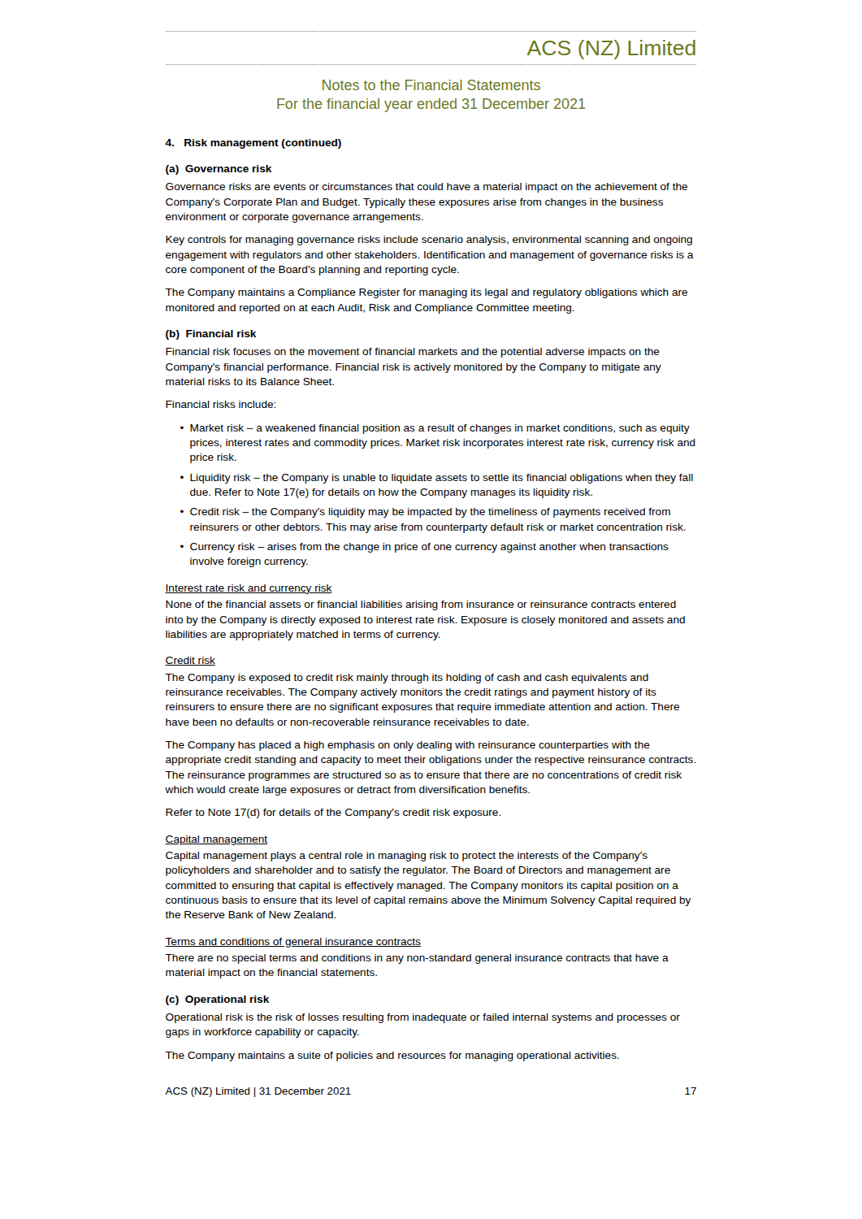ACS (NZ) Limited
Notes to the Financial Statements
For the financial year ended 31 December 2021
4. Risk management (continued)
(a) Governance risk
Governance risks are events or circumstances that could have a material impact on the achievement of the Company's Corporate Plan and Budget. Typically these exposures arise from changes in the business environment or corporate governance arrangements.
Key controls for managing governance risks include scenario analysis, environmental scanning and ongoing engagement with regulators and other stakeholders. Identification and management of governance risks is a core component of the Board's planning and reporting cycle.
The Company maintains a Compliance Register for managing its legal and regulatory obligations which are monitored and reported on at each Audit, Risk and Compliance Committee meeting.
(b) Financial risk
Financial risk focuses on the movement of financial markets and the potential adverse impacts on the Company's financial performance. Financial risk is actively monitored by the Company to mitigate any material risks to its Balance Sheet.
Financial risks include:
Market risk – a weakened financial position as a result of changes in market conditions, such as equity prices, interest rates and commodity prices. Market risk incorporates interest rate risk, currency risk and price risk.
Liquidity risk – the Company is unable to liquidate assets to settle its financial obligations when they fall due. Refer to Note 17(e) for details on how the Company manages its liquidity risk.
Credit risk – the Company's liquidity may be impacted by the timeliness of payments received from reinsurers or other debtors. This may arise from counterparty default risk or market concentration risk.
Currency risk – arises from the change in price of one currency against another when transactions involve foreign currency.
Interest rate risk and currency risk
None of the financial assets or financial liabilities arising from insurance or reinsurance contracts entered into by the Company is directly exposed to interest rate risk. Exposure is closely monitored and assets and liabilities are appropriately matched in terms of currency.
Credit risk
The Company is exposed to credit risk mainly through its holding of cash and cash equivalents and reinsurance receivables. The Company actively monitors the credit ratings and payment history of its reinsurers to ensure there are no significant exposures that require immediate attention and action. There have been no defaults or non-recoverable reinsurance receivables to date.
The Company has placed a high emphasis on only dealing with reinsurance counterparties with the appropriate credit standing and capacity to meet their obligations under the respective reinsurance contracts. The reinsurance programmes are structured so as to ensure that there are no concentrations of credit risk which would create large exposures or detract from diversification benefits.
Refer to Note 17(d) for details of the Company's credit risk exposure.
Capital management
Capital management plays a central role in managing risk to protect the interests of the Company's policyholders and shareholder and to satisfy the regulator. The Board of Directors and management are committed to ensuring that capital is effectively managed. The Company monitors its capital position on a continuous basis to ensure that its level of capital remains above the Minimum Solvency Capital required by the Reserve Bank of New Zealand.
Terms and conditions of general insurance contracts
There are no special terms and conditions in any non-standard general insurance contracts that have a material impact on the financial statements.
(c) Operational risk
Operational risk is the risk of losses resulting from inadequate or failed internal systems and processes or gaps in workforce capability or capacity.
The Company maintains a suite of policies and resources for managing operational activities.
ACS (NZ) Limited | 31 December 2021
17